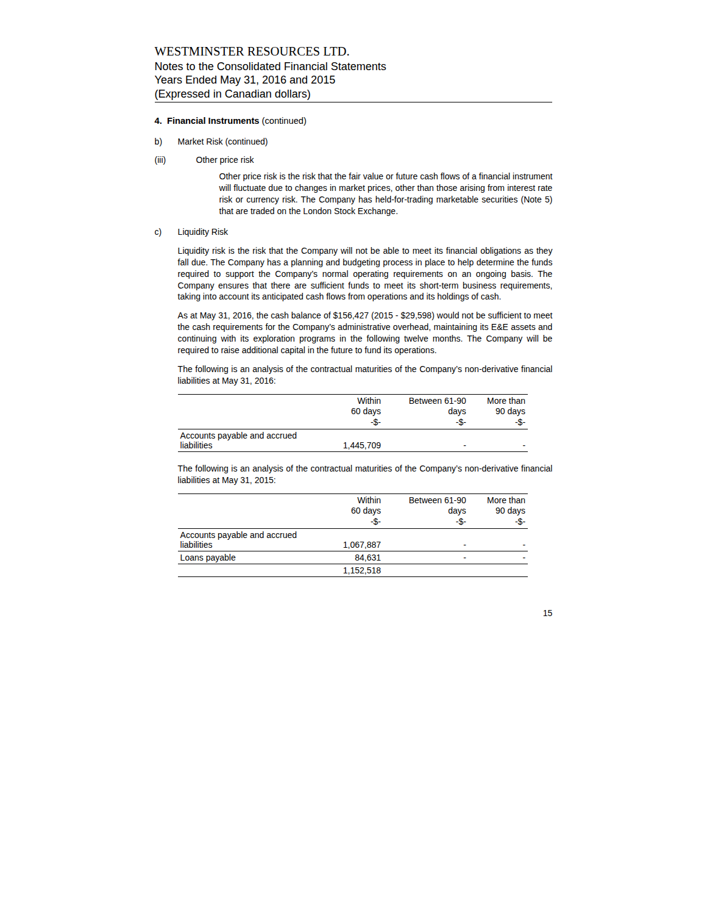WESTMINSTER RESOURCES LTD.
Notes to the Consolidated Financial Statements
Years Ended May 31, 2016 and 2015
(Expressed in Canadian dollars)
4. Financial Instruments (continued)
b)
Market Risk (continued)
(iii)
Other price risk
Other price risk is the risk that the fair value or future cash flows of a financial instrument will fluctuate due to changes in market prices, other than those arising from interest rate risk or currency risk. The Company has held-for-trading marketable securities (Note 5) that are traded on the London Stock Exchange.
c)
Liquidity Risk
Liquidity risk is the risk that the Company will not be able to meet its financial obligations as they fall due. The Company has a planning and budgeting process in place to help determine the funds required to support the Company’s normal operating requirements on an ongoing basis. The Company ensures that there are sufficient funds to meet its short-term business requirements, taking into account its anticipated cash flows from operations and its holdings of cash.
As at May 31, 2016, the cash balance of $156,427 (2015 - $29,598) would not be sufficient to meet the cash requirements for the Company’s administrative overhead, maintaining its E&E assets and continuing with its exploration programs in the following twelve months. The Company will be required to raise additional capital in the future to fund its operations.
The following is an analysis of the contractual maturities of the Company’s non-derivative financial liabilities at May 31, 2016:
| | Within 60 days -$- | Between 61-90 days -$- | More than 90 days -$- |
| --- | --- | --- | --- |
| Accounts payable and accrued liabilities | 1,445,709 | - | - |
The following is an analysis of the contractual maturities of the Company’s non-derivative financial liabilities at May 31, 2015:
| | Within 60 days -$- | Between 61-90 days -$- | More than 90 days -$- |
| --- | --- | --- | --- |
| Accounts payable and accrued liabilities | 1,067,887 | - | - |
| Loans payable | 84,631 | - | - |
| | 1,152,518 | | |
15